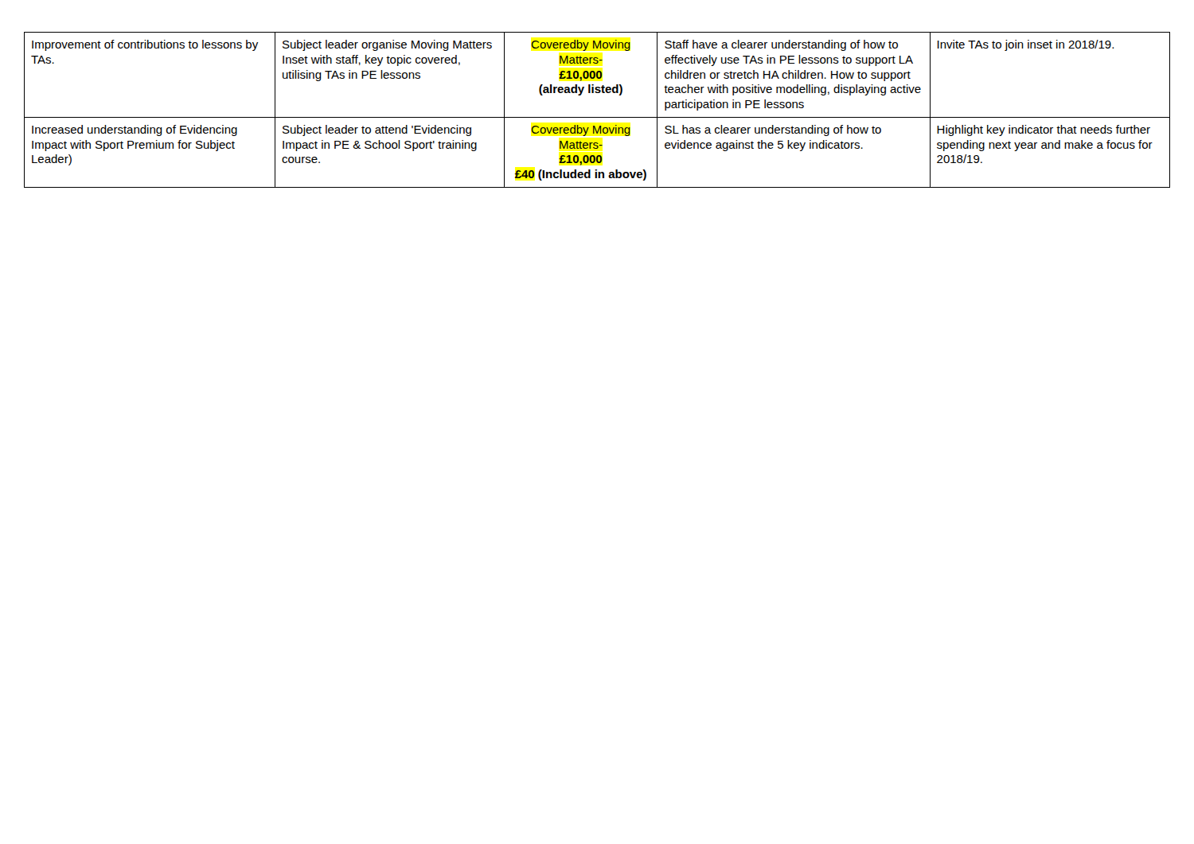| Improvement of contributions to lessons by TAs. | Subject leader organise Moving Matters Inset with staff, key topic covered, utilising TAs in PE lessons | Coveredby Moving Matters- £10,000 (already listed) | Staff have a clearer understanding of how to effectively use TAs in PE lessons to support LA children or stretch HA children. How to support teacher with positive modelling, displaying active participation in PE lessons | Invite TAs to join inset in 2018/19. |
| Increased understanding of Evidencing Impact with Sport Premium for Subject Leader) | Subject leader to attend 'Evidencing Impact in PE & School Sport' training course. | Coveredby Moving Matters- £10,000 £40 (Included in above) | SL has a clearer understanding of how to evidence against the 5 key indicators. | Highlight key indicator that needs further spending next year and make a focus for 2018/19. |